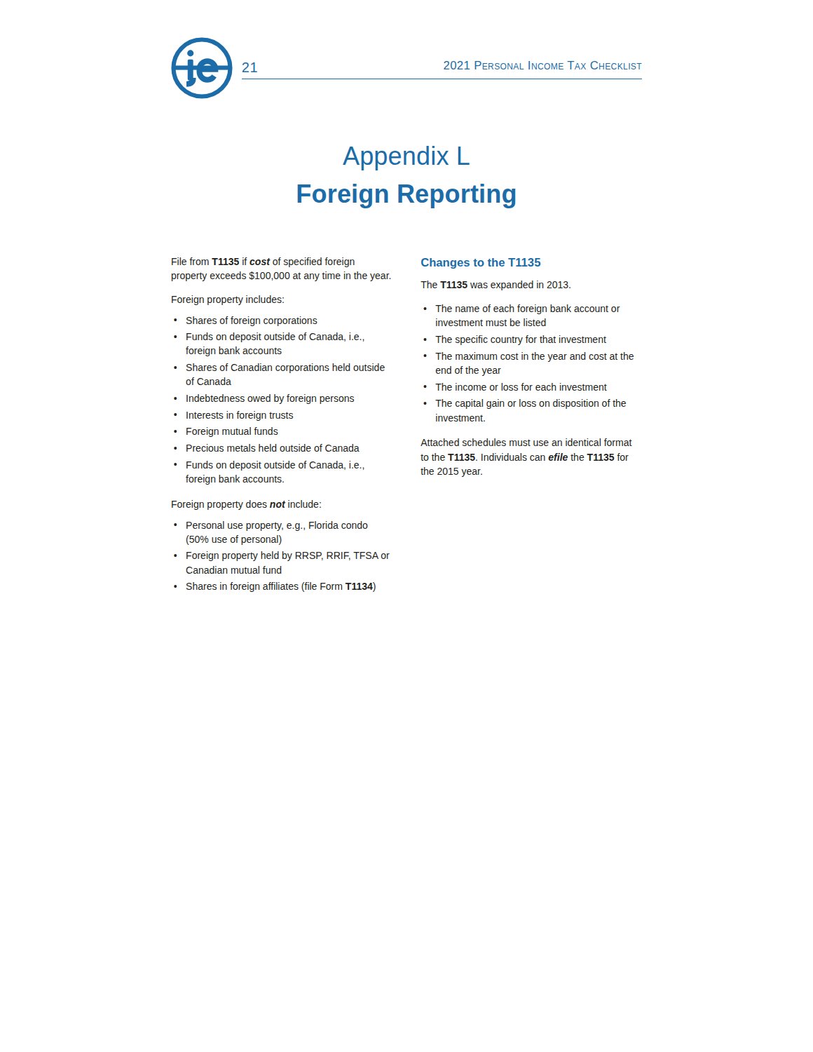21
2021 Personal Income Tax Checklist
Appendix L
Foreign Reporting
File from T1135 if cost of specified foreign property exceeds $100,000 at any time in the year.
Foreign property includes:
Shares of foreign corporations
Funds on deposit outside of Canada, i.e., foreign bank accounts
Shares of Canadian corporations held outside of Canada
Indebtedness owed by foreign persons
Interests in foreign trusts
Foreign mutual funds
Precious metals held outside of Canada
Funds on deposit outside of Canada, i.e., foreign bank accounts.
Foreign property does not include:
Personal use property, e.g., Florida condo (50% use of personal)
Foreign property held by RRSP, RRIF, TFSA or Canadian mutual fund
Shares in foreign affiliates (file Form T1134)
Changes to the T1135
The T1135 was expanded in 2013.
The name of each foreign bank account or investment must be listed
The specific country for that investment
The maximum cost in the year and cost at the end of the year
The income or loss for each investment
The capital gain or loss on disposition of the investment.
Attached schedules must use an identical format to the T1135. Individuals can efile the T1135 for the 2015 year.